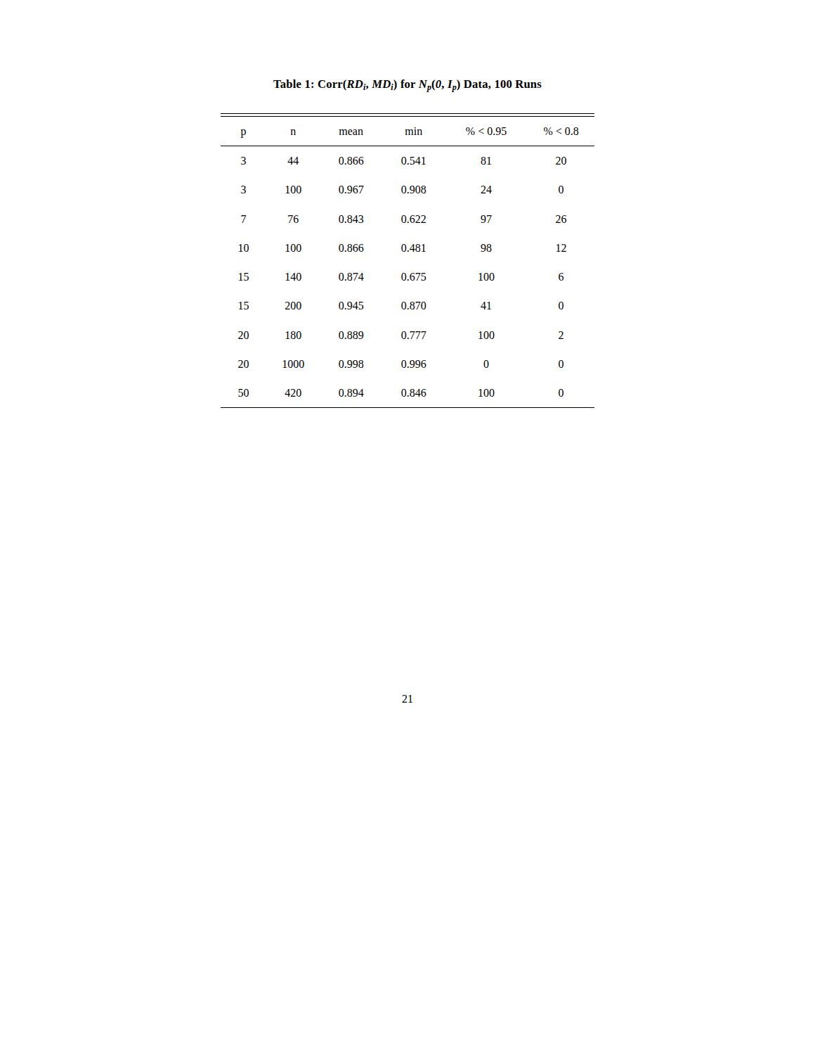Table 1: Corr(RDi, MDi) for Np(0, Ip) Data, 100 Runs
| p | n | mean | min | % < 0.95 | % < 0.8 |
| 3 | 44 | 0.866 | 0.541 | 81 | 20 |
| 3 | 100 | 0.967 | 0.908 | 24 | 0 |
| 7 | 76 | 0.843 | 0.622 | 97 | 26 |
| 10 | 100 | 0.866 | 0.481 | 98 | 12 |
| 15 | 140 | 0.874 | 0.675 | 100 | 6 |
| 15 | 200 | 0.945 | 0.870 | 41 | 0 |
| 20 | 180 | 0.889 | 0.777 | 100 | 2 |
| 20 | 1000 | 0.998 | 0.996 | 0 | 0 |
| 50 | 420 | 0.894 | 0.846 | 100 | 0 |
21